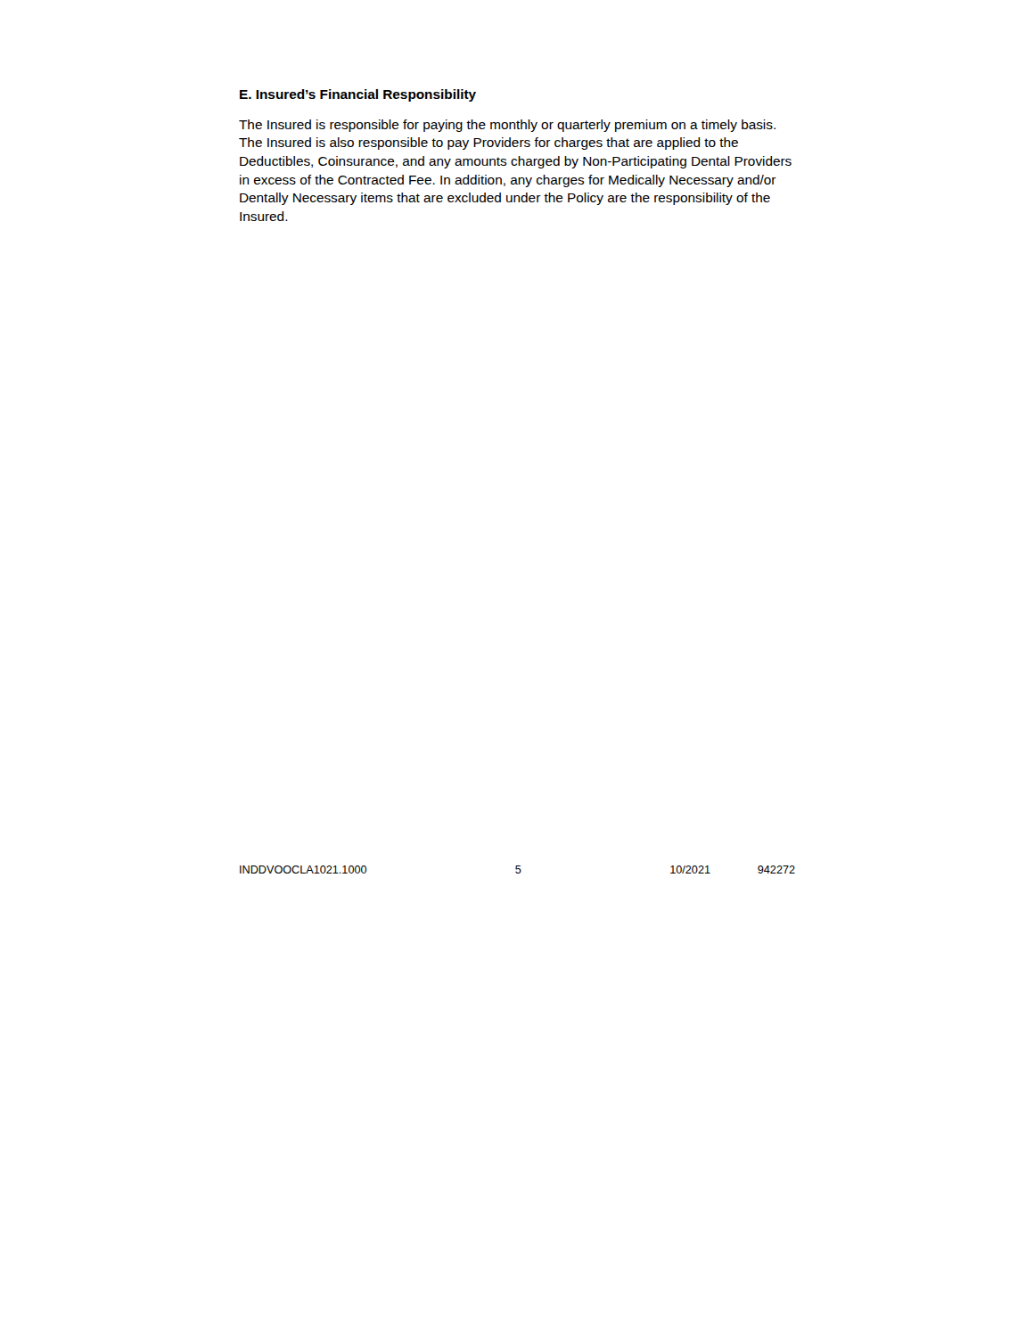E. Insured’s Financial Responsibility
The Insured is responsible for paying the monthly or quarterly premium on a timely basis. The Insured is also responsible to pay Providers for charges that are applied to the Deductibles, Coinsurance, and any amounts charged by Non-Participating Dental Providers in excess of the Contracted Fee. In addition, any charges for Medically Necessary and/or Dentally Necessary items that are excluded under the Policy are the responsibility of the Insured.
INDDVOOCLA1021.1000
5
10/2021 942272